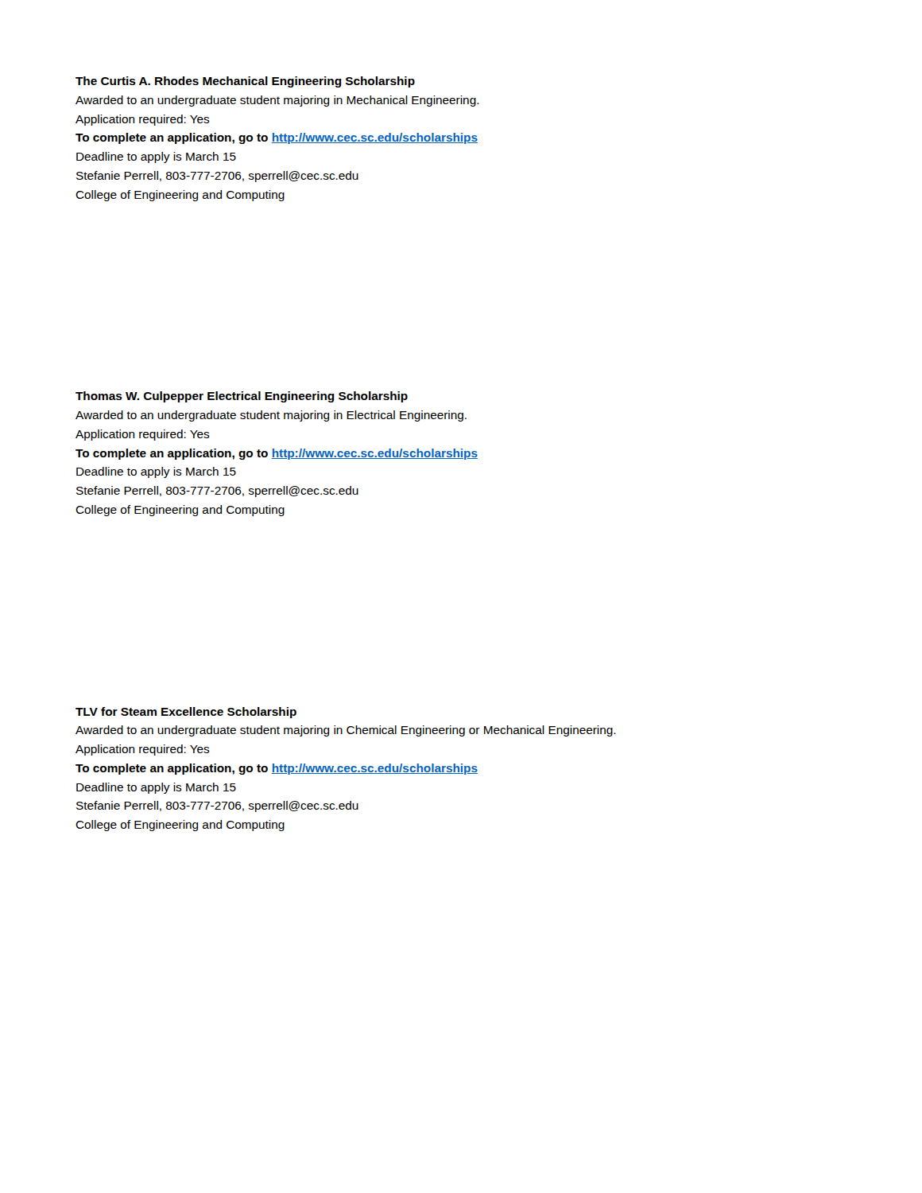The Curtis A. Rhodes Mechanical Engineering Scholarship
Awarded to an undergraduate student majoring in Mechanical Engineering.
Application required: Yes
To complete an application, go to http://www.cec.sc.edu/scholarships
Deadline to apply is March 15
Stefanie Perrell, 803-777-2706, sperrell@cec.sc.edu
College of Engineering and Computing
Thomas W. Culpepper Electrical Engineering Scholarship
Awarded to an undergraduate student majoring in Electrical Engineering.
Application required: Yes
To complete an application, go to http://www.cec.sc.edu/scholarships
Deadline to apply is March 15
Stefanie Perrell, 803-777-2706, sperrell@cec.sc.edu
College of Engineering and Computing
TLV for Steam Excellence Scholarship
Awarded to an undergraduate student majoring in Chemical Engineering or Mechanical Engineering.
Application required: Yes
To complete an application, go to http://www.cec.sc.edu/scholarships
Deadline to apply is March 15
Stefanie Perrell, 803-777-2706, sperrell@cec.sc.edu
College of Engineering and Computing